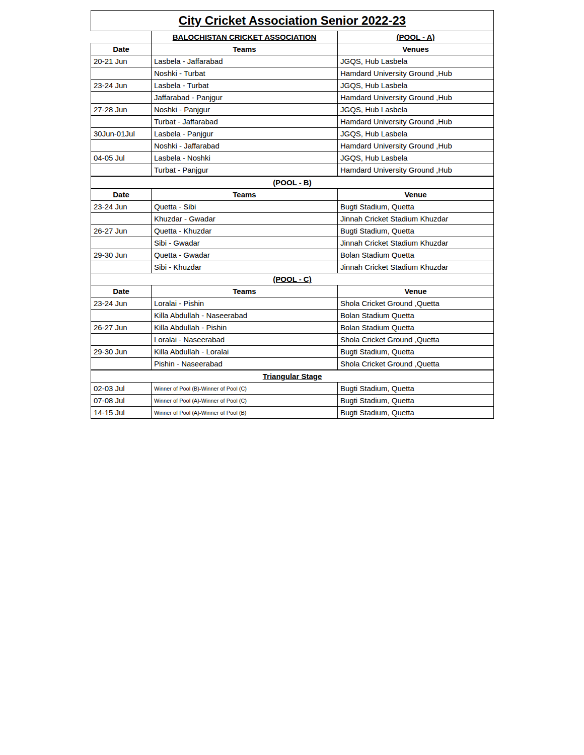| City Cricket Association Senior 2022-23 |
| | BALOCHISTAN CRICKET ASSOCIATION | (POOL - A) |
| Date | Teams | Venues |
| 20-21 Jun | Lasbela - Jaffarabad | JGQS, Hub Lasbela |
| | Noshki - Turbat | Hamdard University Ground ,Hub |
| 23-24 Jun | Lasbela - Turbat | JGQS, Hub Lasbela |
| | Jaffarabad - Panjgur | Hamdard University Ground ,Hub |
| 27-28 Jun | Noshki - Panjgur | JGQS, Hub Lasbela |
| | Turbat - Jaffarabad | Hamdard University Ground ,Hub |
| 30Jun-01Jul | Lasbela - Panjgur | JGQS, Hub Lasbela |
| | Noshki - Jaffarabad | Hamdard University Ground ,Hub |
| 04-05 Jul | Lasbela - Noshki | JGQS, Hub Lasbela |
| | Turbat - Panjgur | Hamdard University Ground ,Hub |
| (POOL - B) |
| Date | Teams | Venue |
| 23-24 Jun | Quetta - Sibi | Bugti Stadium, Quetta |
| | Khuzdar - Gwadar | Jinnah Cricket Stadium Khuzdar |
| 26-27 Jun | Quetta - Khuzdar | Bugti Stadium, Quetta |
| | Sibi - Gwadar | Jinnah Cricket Stadium Khuzdar |
| 29-30 Jun | Quetta - Gwadar | Bolan Stadium Quetta |
| | Sibi - Khuzdar | Jinnah Cricket Stadium Khuzdar |
| (POOL - C) |
| Date | Teams | Venue |
| 23-24 Jun | Loralai - Pishin | Shola Cricket Ground ,Quetta |
| | Killa Abdullah - Naseerabad | Bolan Stadium Quetta |
| 26-27 Jun | Killa Abdullah - Pishin | Bolan Stadium Quetta |
| | Loralai - Naseerabad | Shola Cricket Ground ,Quetta |
| 29-30 Jun | Killa Abdullah - Loralai | Bugti Stadium, Quetta |
| | Pishin - Naseerabad | Shola Cricket Ground ,Quetta |
| Triangular Stage |
| 02-03 Jul | Winner of Pool (B)-Winner of Pool (C) | Bugti Stadium, Quetta |
| 07-08 Jul | Winner of Pool (A)-Winner of Pool (C) | Bugti Stadium, Quetta |
| 14-15 Jul | Winner of Pool (A)-Winner of Pool (B) | Bugti Stadium, Quetta |